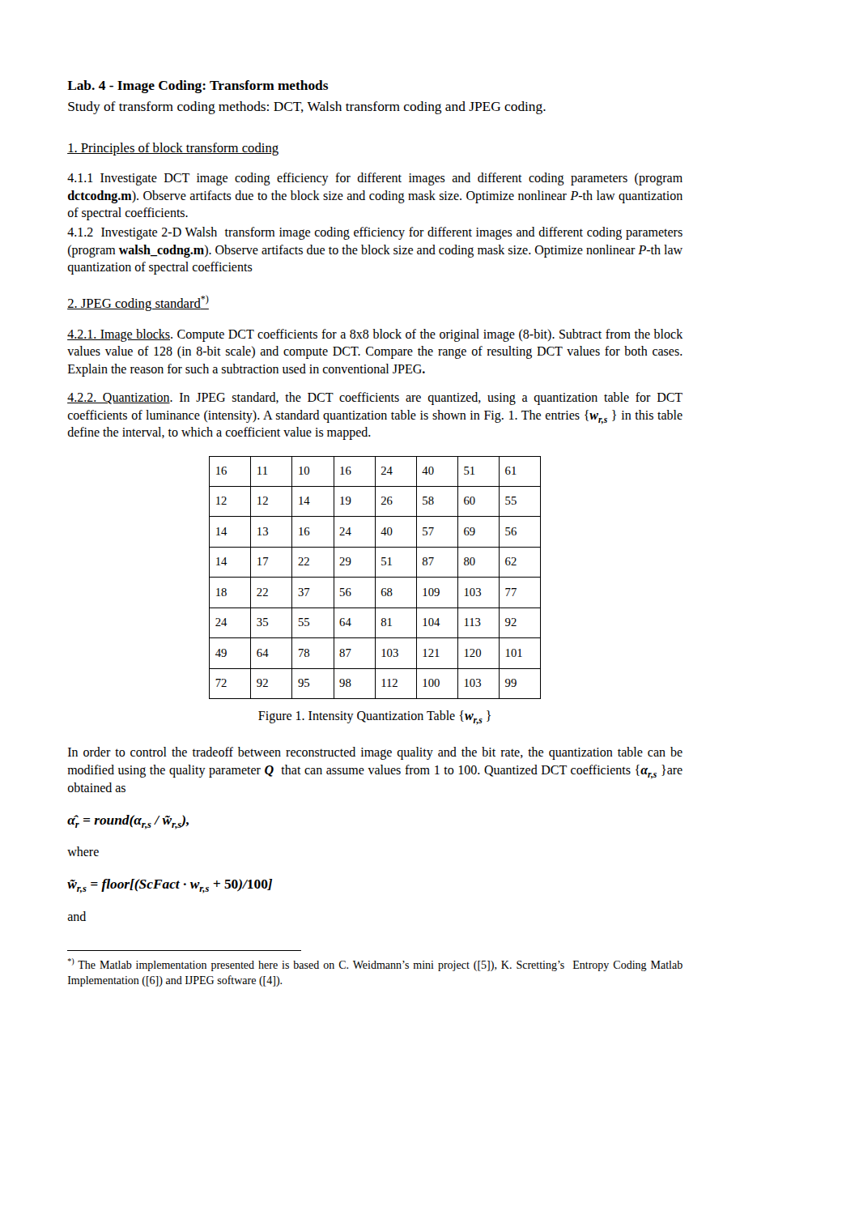Lab. 4 - Image Coding: Transform methods
Study of transform coding methods: DCT, Walsh transform coding and JPEG coding.
1. Principles of block transform coding
4.1.1 Investigate DCT image coding efficiency for different images and different coding parameters (program dctcodng.m). Observe artifacts due to the block size and coding mask size. Optimize nonlinear P-th law quantization of spectral coefficients.
4.1.2 Investigate 2-D Walsh transform image coding efficiency for different images and different coding parameters (program walsh_codng.m). Observe artifacts due to the block size and coding mask size. Optimize nonlinear P-th law quantization of spectral coefficients
2. JPEG coding standard*)
4.2.1. Image blocks. Compute DCT coefficients for a 8x8 block of the original image (8-bit). Subtract from the block values value of 128 (in 8-bit scale) and compute DCT. Compare the range of resulting DCT values for both cases. Explain the reason for such a subtraction used in conventional JPEG.
4.2.2. Quantization. In JPEG standard, the DCT coefficients are quantized, using a quantization table for DCT coefficients of luminance (intensity). A standard quantization table is shown in Fig. 1. The entries {wr,s } in this table define the interval, to which a coefficient value is mapped.
| 16 | 11 | 10 | 16 | 24 | 40 | 51 | 61 |
| 12 | 12 | 14 | 19 | 26 | 58 | 60 | 55 |
| 14 | 13 | 16 | 24 | 40 | 57 | 69 | 56 |
| 14 | 17 | 22 | 29 | 51 | 87 | 80 | 62 |
| 18 | 22 | 37 | 56 | 68 | 109 | 103 | 77 |
| 24 | 35 | 55 | 64 | 81 | 104 | 113 | 92 |
| 49 | 64 | 78 | 87 | 103 | 121 | 120 | 101 |
| 72 | 92 | 95 | 98 | 112 | 100 | 103 | 99 |
Figure 1. Intensity Quantization Table {wr,s }
In order to control the tradeoff between reconstructed image quality and the bit rate, the quantization table can be modified using the quality parameter Q that can assume values from 1 to 100. Quantized DCT coefficients {αr,s }are obtained as
α̂r = round(αr,s / w̃r,s),
where
w̃r,s = floor[(ScFact · wr,s + 50)/100]
and
*) The Matlab implementation presented here is based on C. Weidmann’s mini project ([5]), K. Scretting’s Entropy Coding Matlab Implementation ([6]) and IJPEG software ([4]).